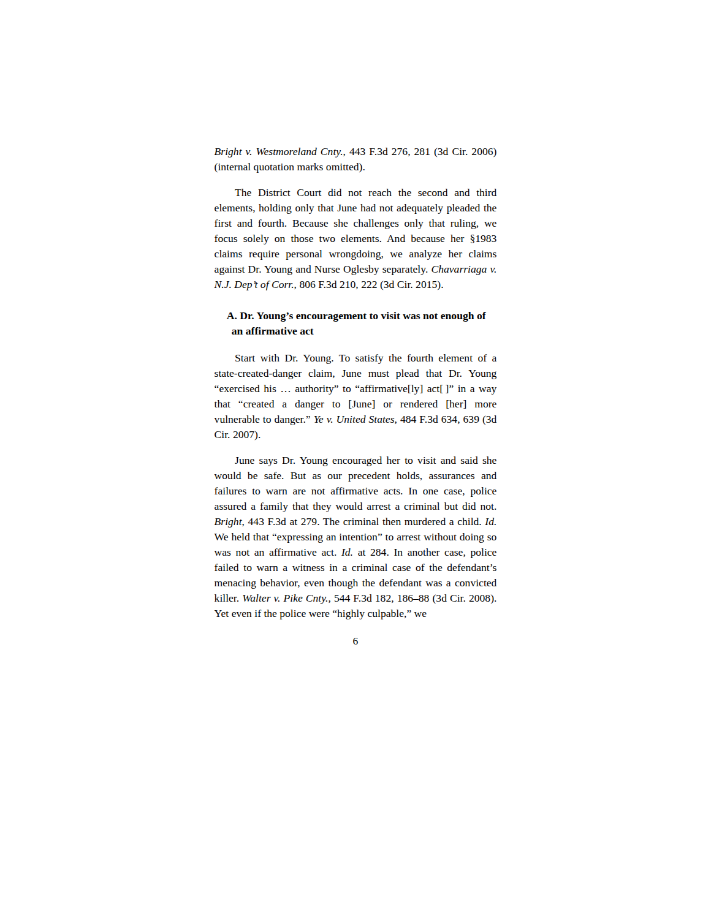Bright v. Westmoreland Cnty., 443 F.3d 276, 281 (3d Cir. 2006) (internal quotation marks omitted).
The District Court did not reach the second and third elements, holding only that June had not adequately pleaded the first and fourth. Because she challenges only that ruling, we focus solely on those two elements. And because her §1983 claims require personal wrongdoing, we analyze her claims against Dr. Young and Nurse Oglesby separately. Chavarriaga v. N.J. Dep’t of Corr., 806 F.3d 210, 222 (3d Cir. 2015).
A. Dr. Young’s encouragement to visit was not enough of an affirmative act
Start with Dr. Young. To satisfy the fourth element of a state-created-danger claim, June must plead that Dr. Young “exercised his … authority” to “affirmative[ly] act[ ]” in a way that “created a danger to [June] or rendered [her] more vulnerable to danger.” Ye v. United States, 484 F.3d 634, 639 (3d Cir. 2007).
June says Dr. Young encouraged her to visit and said she would be safe. But as our precedent holds, assurances and failures to warn are not affirmative acts. In one case, police assured a family that they would arrest a criminal but did not. Bright, 443 F.3d at 279. The criminal then murdered a child. Id. We held that “expressing an intention” to arrest without doing so was not an affirmative act. Id. at 284. In another case, police failed to warn a witness in a criminal case of the defendant’s menacing behavior, even though the defendant was a convicted killer. Walter v. Pike Cnty., 544 F.3d 182, 186–88 (3d Cir. 2008). Yet even if the police were “highly culpable,” we
6